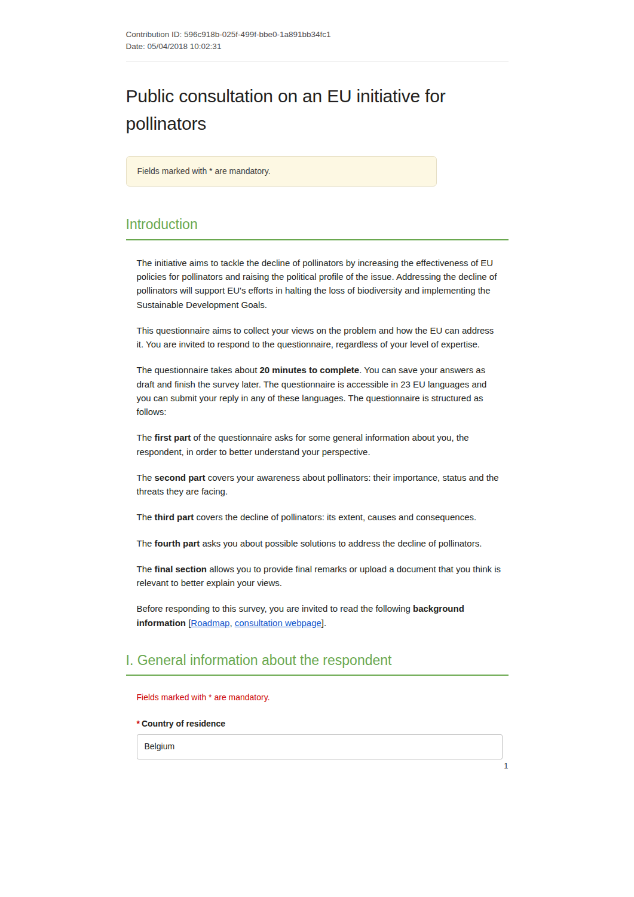Contribution ID: 596c918b-025f-499f-bbe0-1a891bb34fc1
Date: 05/04/2018 10:02:31
Public consultation on an EU initiative for pollinators
Fields marked with * are mandatory.
Introduction
The initiative aims to tackle the decline of pollinators by increasing the effectiveness of EU policies for pollinators and raising the political profile of the issue. Addressing the decline of pollinators will support EU's efforts in halting the loss of biodiversity and implementing the Sustainable Development Goals.
This questionnaire aims to collect your views on the problem and how the EU can address it. You are invited to respond to the questionnaire, regardless of your level of expertise.
The questionnaire takes about 20 minutes to complete. You can save your answers as draft and finish the survey later. The questionnaire is accessible in 23 EU languages and you can submit your reply in any of these languages. The questionnaire is structured as follows:
The first part of the questionnaire asks for some general information about you, the respondent, in order to better understand your perspective.
The second part covers your awareness about pollinators: their importance, status and the threats they are facing.
The third part covers the decline of pollinators: its extent, causes and consequences.
The fourth part asks you about possible solutions to address the decline of pollinators.
The final section allows you to provide final remarks or upload a document that you think is relevant to better explain your views.
Before responding to this survey, you are invited to read the following background information [Roadmap, consultation webpage].
I. General information about the respondent
Fields marked with * are mandatory.
*Country of residence
Belgium
1